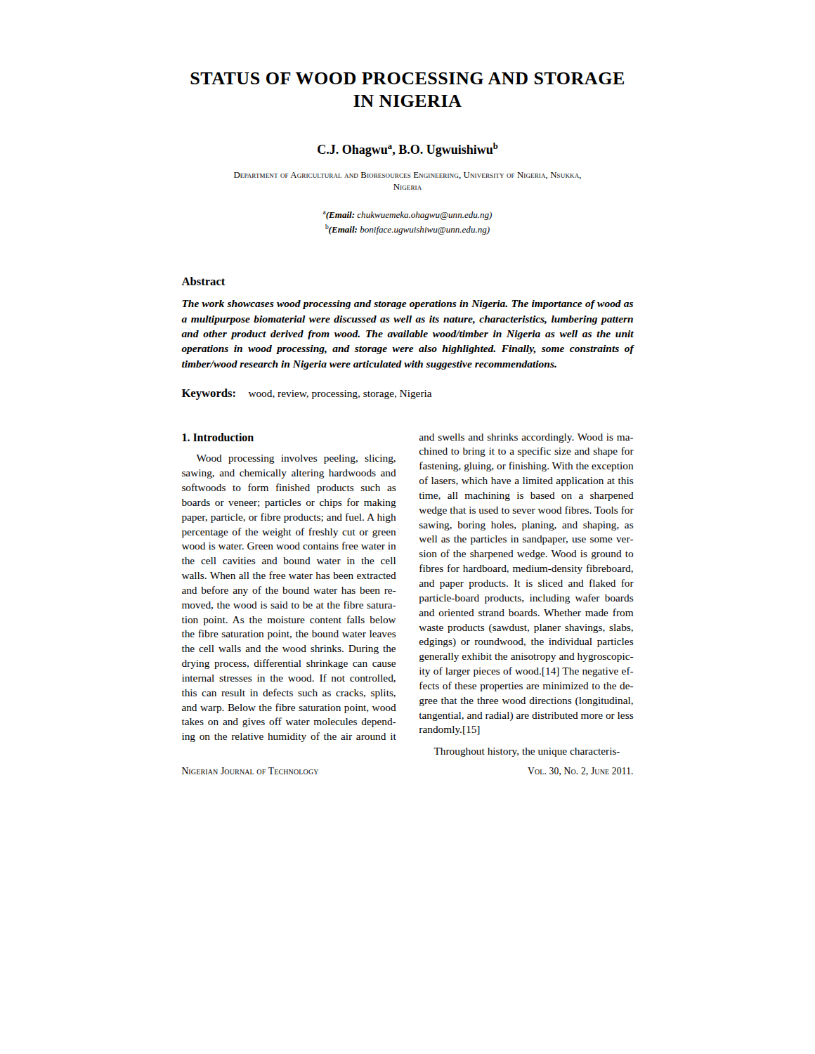Status of Wood Processing and Storage
in Nigeria
C.J. Ohagwua, B.O. Ugwuishiwub
Department of Agricultural and Bioresources Engineering, University of Nigeria, Nsukka,
Nigeria
a(Email: chukwuemeka.ohagwu@unn.edu.ng)
b(Email: boniface.ugwuishiwu@unn.edu.ng)
Abstract
The work showcases wood processing and storage operations in Nigeria. The importance of wood as a multipurpose biomaterial were discussed as well as its nature, characteristics, lumbering pattern and other product derived from wood. The available wood/timber in Nigeria as well as the unit operations in wood processing, and storage were also highlighted. Finally, some constraints of timber/wood research in Nigeria were articulated with suggestive recommendations.
Keywords: wood, review, processing, storage, Nigeria
1. Introduction
Wood processing involves peeling, slicing, sawing, and chemically altering hardwoods and softwoods to form finished products such as boards or veneer; particles or chips for making paper, particle, or fibre products; and fuel. A high percentage of the weight of freshly cut or green wood is water. Green wood contains free water in the cell cavities and bound water in the cell walls. When all the free water has been extracted and before any of the bound water has been removed, the wood is said to be at the fibre saturation point. As the moisture content falls below the fibre saturation point, the bound water leaves the cell walls and the wood shrinks. During the drying process, differential shrinkage can cause internal stresses in the wood. If not controlled, this can result in defects such as cracks, splits, and warp. Below the fibre saturation point, wood takes on and gives off water molecules depending on the relative humidity of the air around it and swells and shrinks accordingly. Wood is machined to bring it to a specific size and shape for fastening, gluing, or finishing. With the exception of lasers, which have a limited application at this time, all machining is based on a sharpened wedge that is used to sever wood fibres. Tools for sawing, boring holes, planing, and shaping, as well as the particles in sandpaper, use some version of the sharpened wedge. Wood is ground to fibres for hardboard, medium-density fibreboard, and paper products. It is sliced and flaked for particle-board products, including wafer boards and oriented strand boards. Whether made from waste products (sawdust, planer shavings, slabs, edgings) or roundwood, the individual particles generally exhibit the anisotropy and hygroscopicity of larger pieces of wood.[14] The negative effects of these properties are minimized to the degree that the three wood directions (longitudinal, tangential, and radial) are distributed more or less randomly.[15]
Throughout history, the unique characteris-
Nigerian Journal of Technology
Vol. 30, No. 2, June 2011.